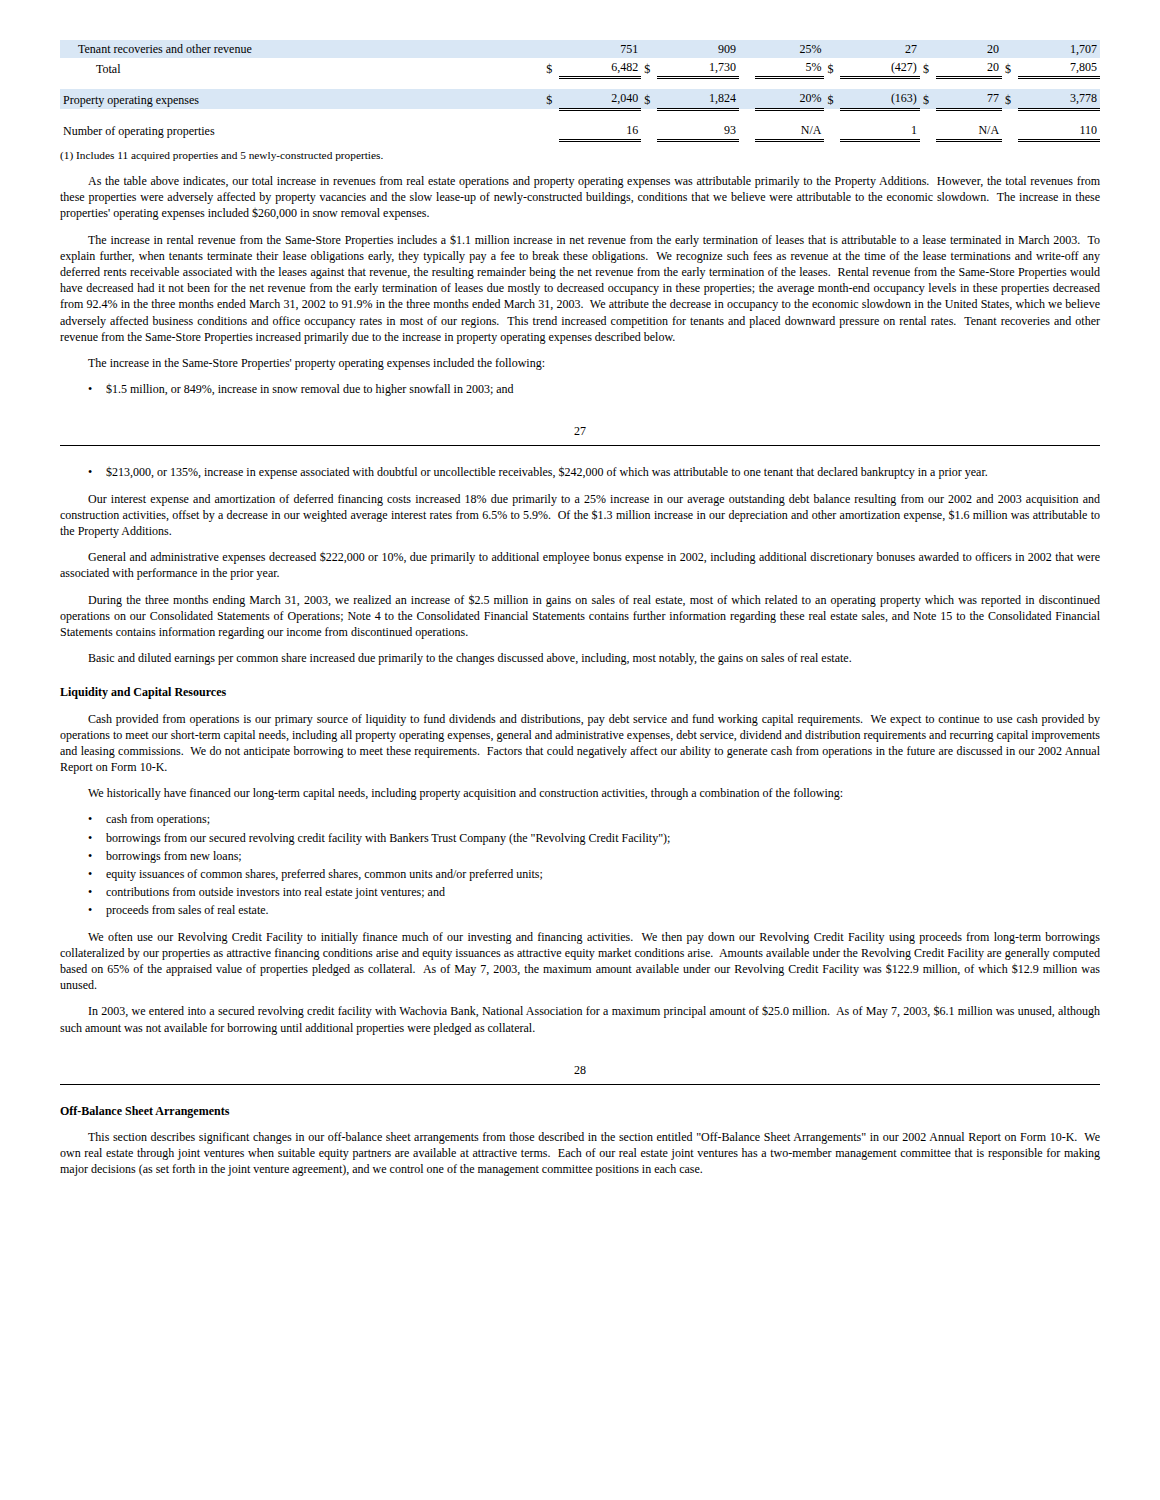| Tenant recoveries and other revenue | | 751 | | 909 | | 25% | | 27 | | 20 | | 1,707 |
| Total | $ | 6,482 | $ | 1,730 | | 5% | $ | (427) | $ | 20 | $ | 7,805 |
| Property operating expenses | $ | 2,040 | $ | 1,824 | | 20% | $ | (163) | $ | 77 | $ | 3,778 |
| Number of operating properties | | 16 | | 93 | | N/A | | 1 | | N/A | | 110 |
(1) Includes 11 acquired properties and 5 newly-constructed properties.
As the table above indicates, our total increase in revenues from real estate operations and property operating expenses was attributable primarily to the Property Additions. However, the total revenues from these properties were adversely affected by property vacancies and the slow lease-up of newly-constructed buildings, conditions that we believe were attributable to the economic slowdown. The increase in these properties' operating expenses included $260,000 in snow removal expenses.
The increase in rental revenue from the Same-Store Properties includes a $1.1 million increase in net revenue from the early termination of leases that is attributable to a lease terminated in March 2003. To explain further, when tenants terminate their lease obligations early, they typically pay a fee to break these obligations. We recognize such fees as revenue at the time of the lease terminations and write-off any deferred rents receivable associated with the leases against that revenue, the resulting remainder being the net revenue from the early termination of the leases. Rental revenue from the Same-Store Properties would have decreased had it not been for the net revenue from the early termination of leases due mostly to decreased occupancy in these properties; the average month-end occupancy levels in these properties decreased from 92.4% in the three months ended March 31, 2002 to 91.9% in the three months ended March 31, 2003. We attribute the decrease in occupancy to the economic slowdown in the United States, which we believe adversely affected business conditions and office occupancy rates in most of our regions. This trend increased competition for tenants and placed downward pressure on rental rates. Tenant recoveries and other revenue from the Same-Store Properties increased primarily due to the increase in property operating expenses described below.
The increase in the Same-Store Properties' property operating expenses included the following:
$1.5 million, or 849%, increase in snow removal due to higher snowfall in 2003; and
27
$213,000, or 135%, increase in expense associated with doubtful or uncollectible receivables, $242,000 of which was attributable to one tenant that declared bankruptcy in a prior year.
Our interest expense and amortization of deferred financing costs increased 18% due primarily to a 25% increase in our average outstanding debt balance resulting from our 2002 and 2003 acquisition and construction activities, offset by a decrease in our weighted average interest rates from 6.5% to 5.9%. Of the $1.3 million increase in our depreciation and other amortization expense, $1.6 million was attributable to the Property Additions.
General and administrative expenses decreased $222,000 or 10%, due primarily to additional employee bonus expense in 2002, including additional discretionary bonuses awarded to officers in 2002 that were associated with performance in the prior year.
During the three months ending March 31, 2003, we realized an increase of $2.5 million in gains on sales of real estate, most of which related to an operating property which was reported in discontinued operations on our Consolidated Statements of Operations; Note 4 to the Consolidated Financial Statements contains further information regarding these real estate sales, and Note 15 to the Consolidated Financial Statements contains information regarding our income from discontinued operations.
Basic and diluted earnings per common share increased due primarily to the changes discussed above, including, most notably, the gains on sales of real estate.
Liquidity and Capital Resources
Cash provided from operations is our primary source of liquidity to fund dividends and distributions, pay debt service and fund working capital requirements. We expect to continue to use cash provided by operations to meet our short-term capital needs, including all property operating expenses, general and administrative expenses, debt service, dividend and distribution requirements and recurring capital improvements and leasing commissions. We do not anticipate borrowing to meet these requirements. Factors that could negatively affect our ability to generate cash from operations in the future are discussed in our 2002 Annual Report on Form 10-K.
We historically have financed our long-term capital needs, including property acquisition and construction activities, through a combination of the following:
cash from operations;
borrowings from our secured revolving credit facility with Bankers Trust Company (the "Revolving Credit Facility");
borrowings from new loans;
equity issuances of common shares, preferred shares, common units and/or preferred units;
contributions from outside investors into real estate joint ventures; and
proceeds from sales of real estate.
We often use our Revolving Credit Facility to initially finance much of our investing and financing activities. We then pay down our Revolving Credit Facility using proceeds from long-term borrowings collateralized by our properties as attractive financing conditions arise and equity issuances as attractive equity market conditions arise. Amounts available under the Revolving Credit Facility are generally computed based on 65% of the appraised value of properties pledged as collateral. As of May 7, 2003, the maximum amount available under our Revolving Credit Facility was $122.9 million, of which $12.9 million was unused.
In 2003, we entered into a secured revolving credit facility with Wachovia Bank, National Association for a maximum principal amount of $25.0 million. As of May 7, 2003, $6.1 million was unused, although such amount was not available for borrowing until additional properties were pledged as collateral.
28
Off-Balance Sheet Arrangements
This section describes significant changes in our off-balance sheet arrangements from those described in the section entitled "Off-Balance Sheet Arrangements" in our 2002 Annual Report on Form 10-K. We own real estate through joint ventures when suitable equity partners are available at attractive terms. Each of our real estate joint ventures has a two-member management committee that is responsible for making major decisions (as set forth in the joint venture agreement), and we control one of the management committee positions in each case.